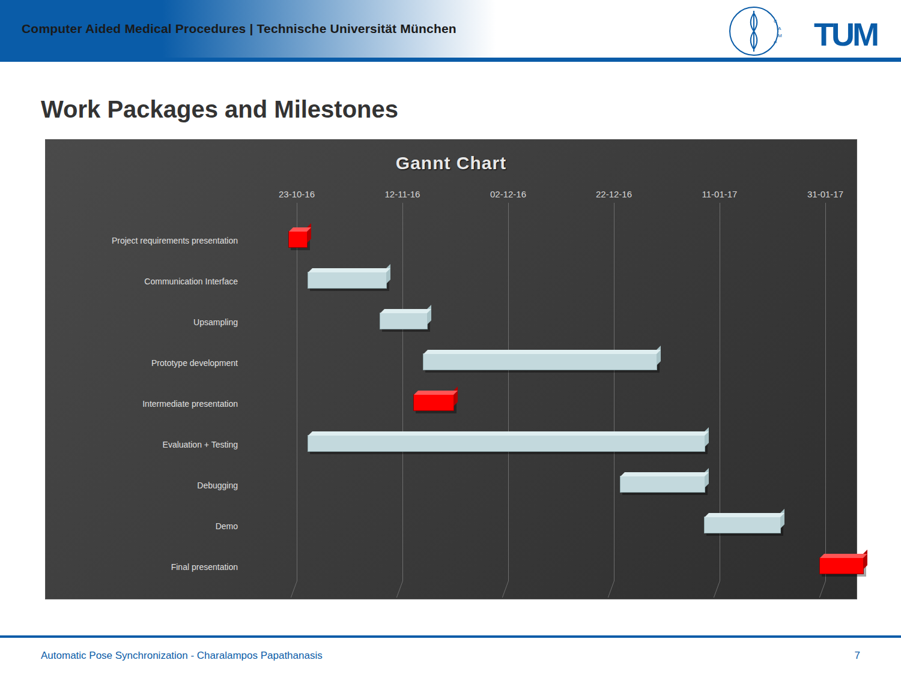Computer Aided Medical Procedures | Technische Universität München
C A M P
TUM
Work Packages and Milestones
Gannt Chart
23-10-16
12-11-16
02-12-16
22-12-16
11-01-17
31-01-17
Project requirements presentation
Communication Interface
Upsampling
Prototype development
Intermediate presentation
Evaluation + Testing
Debugging
Demo
Final presentation
Automatic Pose Synchronization - Charalampos Papathanasis
7